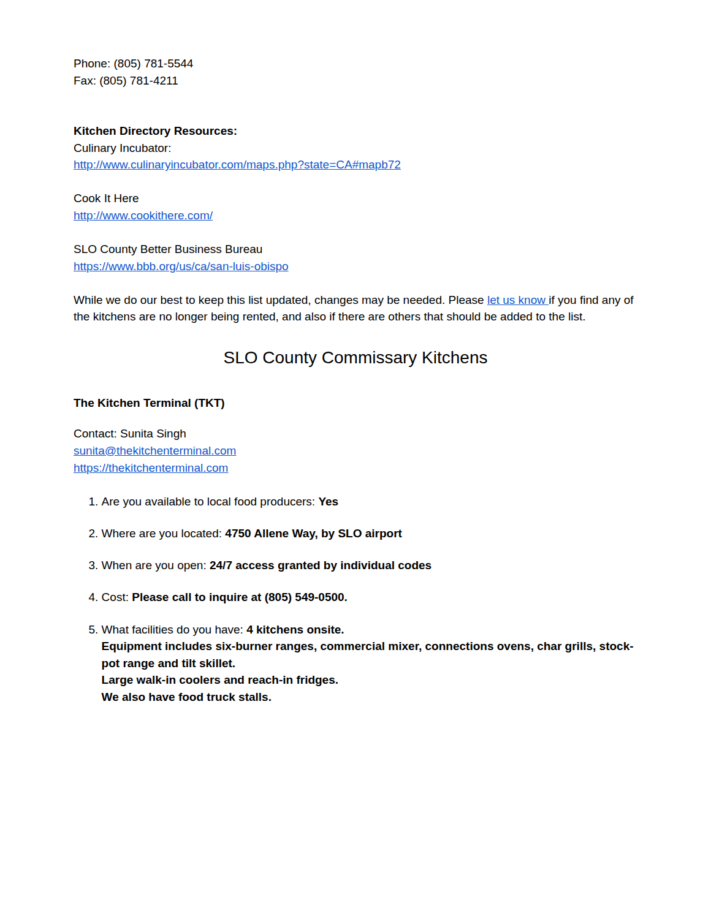Phone: (805) 781-5544
Fax: (805) 781-4211
Kitchen Directory Resources:
Culinary Incubator:
http://www.culinaryincubator.com/maps.php?state=CA#mapb72
Cook It Here
http://www.cookithere.com/
SLO County Better Business Bureau
https://www.bbb.org/us/ca/san-luis-obispo
While we do our best to keep this list updated, changes may be needed. Please let us know if you find any of the kitchens are no longer being rented, and also if there are others that should be added to the list.
SLO County Commissary Kitchens
The Kitchen Terminal (TKT)
Contact: Sunita Singh
sunita@thekitchenterminal.com
https://thekitchenterminal.com
Are you available to local food producers: Yes
Where are you located: 4750 Allene Way, by SLO airport
When are you open: 24/7 access granted by individual codes
Cost: Please call to inquire at (805) 549-0500.
What facilities do you have: 4 kitchens onsite.
Equipment includes six-burner ranges, commercial mixer, connections ovens, char grills, stock-pot range and tilt skillet.
Large walk-in coolers and reach-in fridges.
We also have food truck stalls.